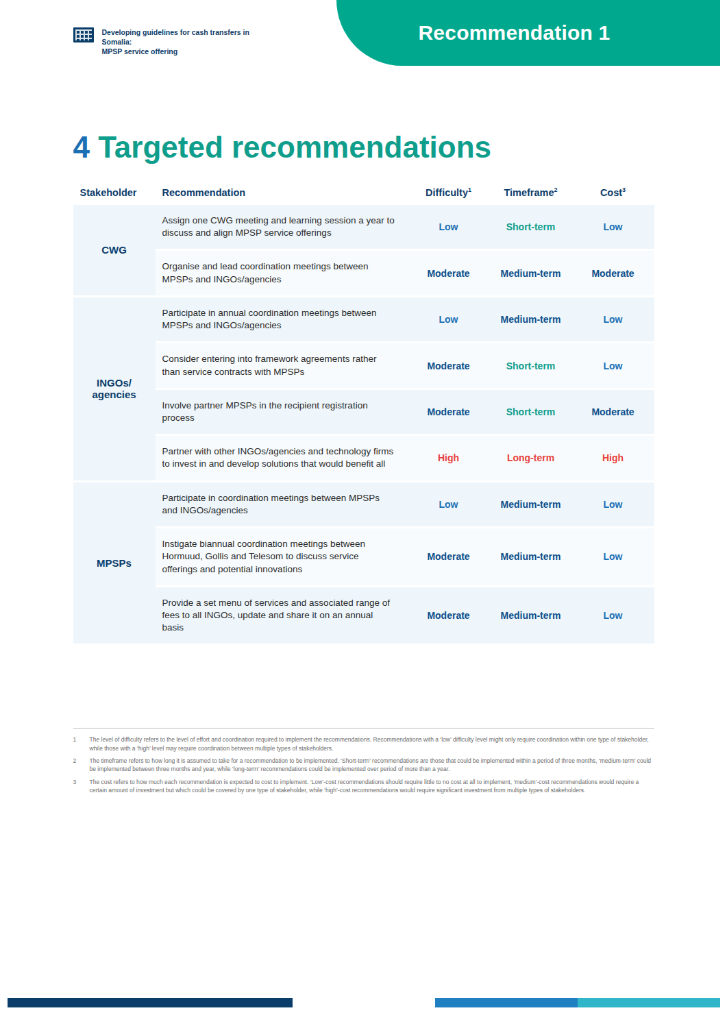Recommendation 1
Developing guidelines for cash transfers in Somalia:
MPSP service offering
4 Targeted recommendations
| Stakeholder | Recommendation | Difficulty 1 | Timeframe 2 | Cost 3 |
| --- | --- | --- | --- | --- |
| CWG | Assign one CWG meeting and learning session a year to discuss and align MPSP service offerings | Low | Short-term | Low |
| Organise and lead coordination meetings between MPSPs and INGOs/agencies | Moderate | Medium-term | Moderate |
| INGOs/ agencies | Participate in annual coordination meetings between MPSPs and INGOs/agencies | Low | Medium-term | Low |
| Consider entering into framework agreements rather than service contracts with MPSPs | Moderate | Short-term | Low |
| Involve partner MPSPs in the recipient registration process | Moderate | Short-term | Moderate |
| Partner with other INGOs/agencies and technology firms to invest in and develop solutions that would benefit all | High | Long-term | High |
| MPSPs | Participate in coordination meetings between MPSPs and INGOs/agencies | Low | Medium-term | Low |
| Instigate biannual coordination meetings between Hormuud, Gollis and Telesom to discuss service offerings and potential innovations | Moderate | Medium-term | Low |
| Provide a set menu of services and associated range of fees to all INGOs, update and share it on an annual basis | Moderate | Medium-term | Low |
The level of difficulty refers to the level of effort and coordination required to implement the recommendations. Recommendations with a ‘low’ difficulty level might only require coordination within one type of stakeholder, while those with a ‘high’ level may require coordination between multiple types of stakeholders.
The timeframe refers to how long it is assumed to take for a recommendation to be implemented. ‘Short-term’ recommendations are those that could be implemented within a period of three months, ‘medium-term’ could be implemented between three months and year, while ‘long-term’ recommendations could be implemented over period of more than a year.
The cost refers to how much each recommendation is expected to cost to implement. ‘Low’-cost recommendations should require little to no cost at all to implement, ‘medium’-cost recommendations would require a certain amount of investment but which could be covered by one type of stakeholder, while ‘high’-cost recommendations would require significant investment from multiple types of stakeholders.